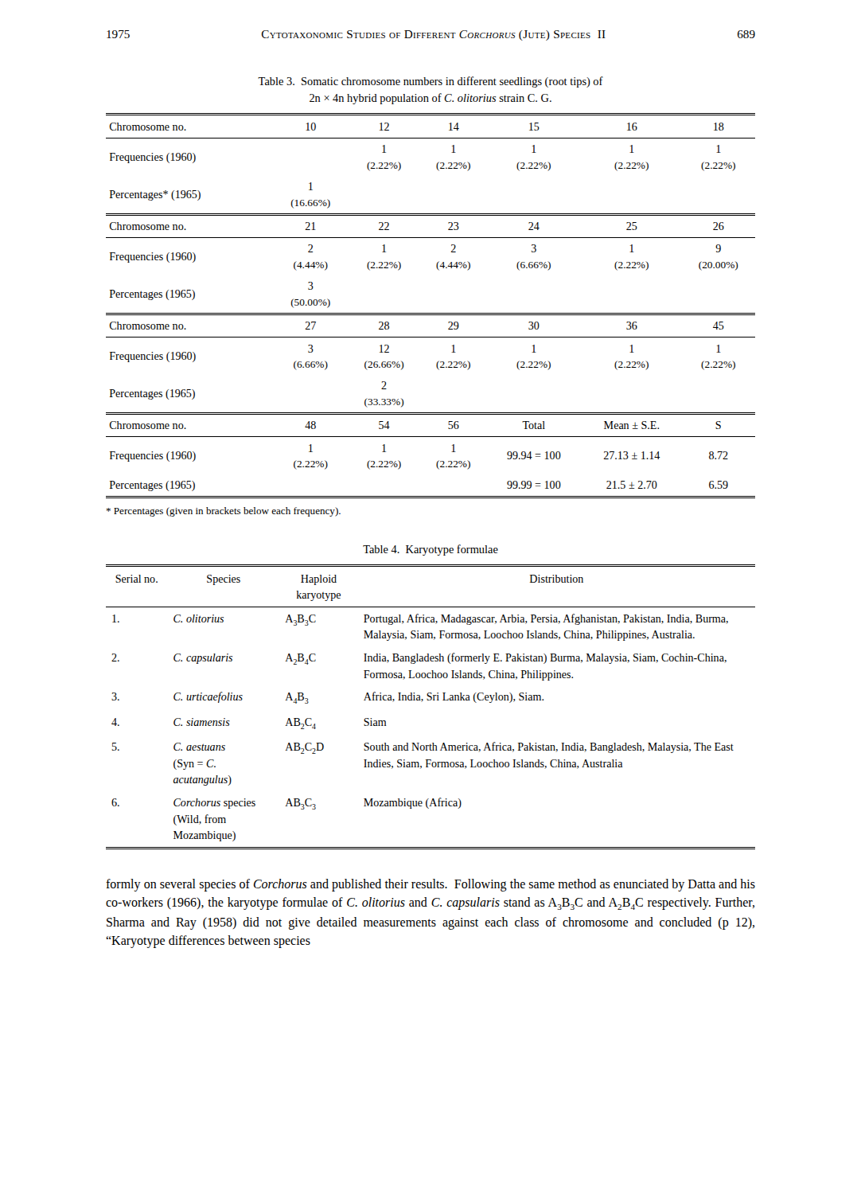1975 Cytotaxonomic Studies of Different Corchorus (Jute) Species II 689
Table 3. Somatic chromosome numbers in different seedlings (root tips) of
2n × 4n hybrid population of C. olitorius strain C. G.
| Chromosome no. | 10 | 12 | 14 | 15 | 16 | 18 |
| Frequencies (1960) | | 1 (2.22%) | 1 (2.22%) | 1 (2.22%) | 1 (2.22%) | 1 (2.22%) |
| Percentages* (1965) | 1 (16.66%) | | | | | |
| Chromosome no. | 21 | 22 | 23 | 24 | 25 | 26 |
| Frequencies (1960) | 2 (4.44%) | 1 (2.22%) | 2 (4.44%) | 3 (6.66%) | 1 (2.22%) | 9 (20.00%) |
| Percentages (1965) | 3 (50.00%) | | | | | |
| Chromosome no. | 27 | 28 | 29 | 30 | 36 | 45 |
| Frequencies (1960) | 3 (6.66%) | 12 (26.66%) | 1 (2.22%) | 1 (2.22%) | 1 (2.22%) | 1 (2.22%) |
| Percentages (1965) | | 2 (33.33%) | | | | |
| Chromosome no. | 48 | 54 | 56 | Total | Mean ± S.E. | S |
| Frequencies (1960) | 1 (2.22%) | 1 (2.22%) | 1 (2.22%) | 99.94 = 100 | 27.13 ± 1.14 | 8.72 |
| Percentages (1965) | | | | 99.99 = 100 | 21.5 ± 2.70 | 6.59 |
* Percentages (given in brackets below each frequency).
Table 4. Karyotype formulae
| Serial no. | Species | Haploid karyotype | Distribution |
| --- | --- | --- | --- |
| 1. | C. olitorius | A 3 B 3 C | Portugal, Africa, Madagascar, Arbia, Persia, Afghanistan, Pakistan, India, Burma, Malaysia, Siam, Formosa, Loochoo Islands, China, Philippines, Australia. |
| 2. | C. capsularis | A 2 B 4 C | India, Bangladesh (formerly E. Pakistan) Burma, Malaysia, Siam, Cochin-China, Formosa, Loochoo Islands, China, Philippines. |
| 3. | C. urticaefolius | A 4 B 3 | Africa, India, Sri Lanka (Ceylon), Siam. |
| 4. | C. siamensis | AB 2 C 4 | Siam |
| 5. | C. aestuans (Syn = C. acutangulus ) | AB 2 C 2 D | South and North America, Africa, Pakistan, India, Bangladesh, Malaysia, The East Indies, Siam, Formosa, Loochoo Islands, China, Australia |
| 6. | Corchorus species (Wild, from Mozambique) | AB 3 C 3 | Mozambique (Africa) |
formly on several species of Corchorus and published their results. Following the same method as enunciated by Datta and his co-workers (1966), the karyotype formulae of C. olitorius and C. capsularis stand as A3B3C and A2B4C respectively. Further, Sharma and Ray (1958) did not give detailed measurements against each class of chromosome and concluded (p 12), “Karyotype differences between species